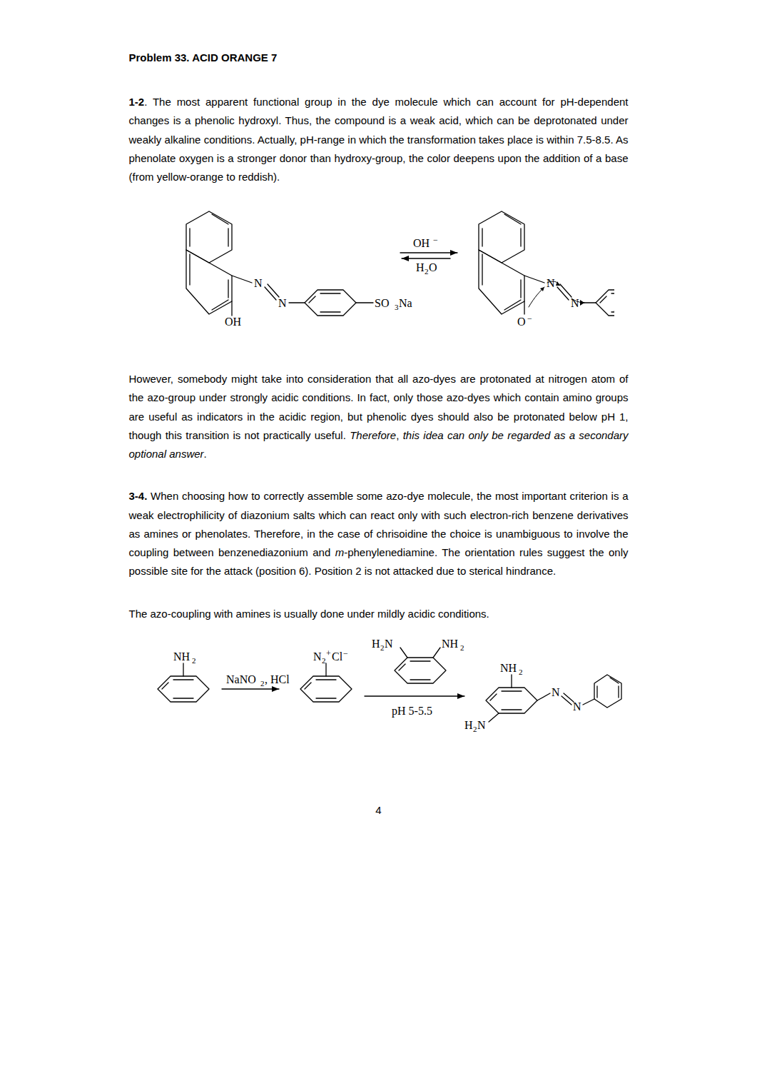Problem 33. ACID ORANGE 7
1-2. The most apparent functional group in the dye molecule which can account for pH-dependent changes is a phenolic hydroxyl. Thus, the compound is a weak acid, which can be deprotonated under weakly alkaline conditions. Actually, pH-range in which the transformation takes place is within 7.5-8.5. As phenolate oxygen is a stronger donor than hydroxy-group, the color deepens upon the addition of a base (from yellow-orange to reddish).
N N SO 3 Na OH OH − H 2 O N N SO 3 Na O −
However, somebody might take into consideration that all azo-dyes are protonated at nitrogen atom of the azo-group under strongly acidic conditions. In fact, only those azo-dyes which contain amino groups are useful as indicators in the acidic region, but phenolic dyes should also be protonated below pH 1, though this transition is not practically useful. Therefore, this idea can only be regarded as a secondary optional answer.
3-4. When choosing how to correctly assemble some azo-dye molecule, the most important criterion is a weak electrophilicity of diazonium salts which can react only with such electron-rich benzene derivatives as amines or phenolates. Therefore, in the case of chrisoidine the choice is unambiguous to involve the coupling between benzenediazonium and m-phenylenediamine. The orientation rules suggest the only possible site for the attack (position 6). Position 2 is not attacked due to sterical hindrance.
The azo-coupling with amines is usually done under mildly acidic conditions.
NH 2 NaNO 2 , HCl N 2 + Cl − H 2 N NH 2 pH 5-5.5 NH 2 H 2 N N N
4